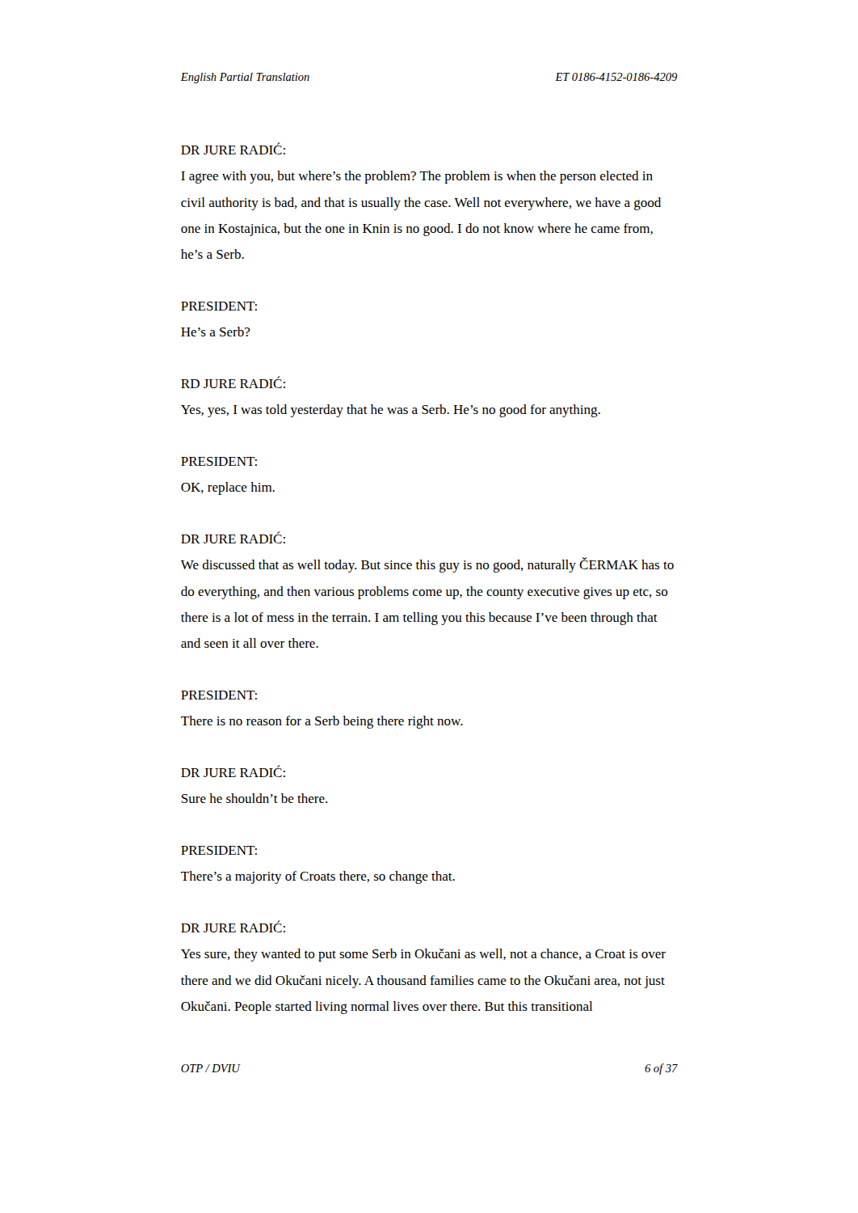English Partial Translation
ET 0186-4152-0186-4209
DR JURE RADIĆ:
I agree with you, but where’s the problem? The problem is when the person elected in civil authority is bad, and that is usually the case. Well not everywhere, we have a good one in Kostajnica, but the one in Knin is no good. I do not know where he came from, he’s a Serb.
PRESIDENT:
He’s a Serb?
RD JURE RADIĆ:
Yes, yes, I was told yesterday that he was a Serb. He’s no good for anything.
PRESIDENT:
OK, replace him.
DR JURE RADIĆ:
We discussed that as well today. But since this guy is no good, naturally ČERMAK has to do everything, and then various problems come up, the county executive gives up etc, so there is a lot of mess in the terrain. I am telling you this because I’ve been through that and seen it all over there.
PRESIDENT:
There is no reason for a Serb being there right now.
DR JURE RADIĆ:
Sure he shouldn’t be there.
PRESIDENT:
There’s a majority of Croats there, so change that.
DR JURE RADIĆ:
Yes sure, they wanted to put some Serb in Okučani as well, not a chance, a Croat is over there and we did Okučani nicely. A thousand families came to the Okučani area, not just Okučani. People started living normal lives over there. But this transitional
OTP / DVIU
6 of 37